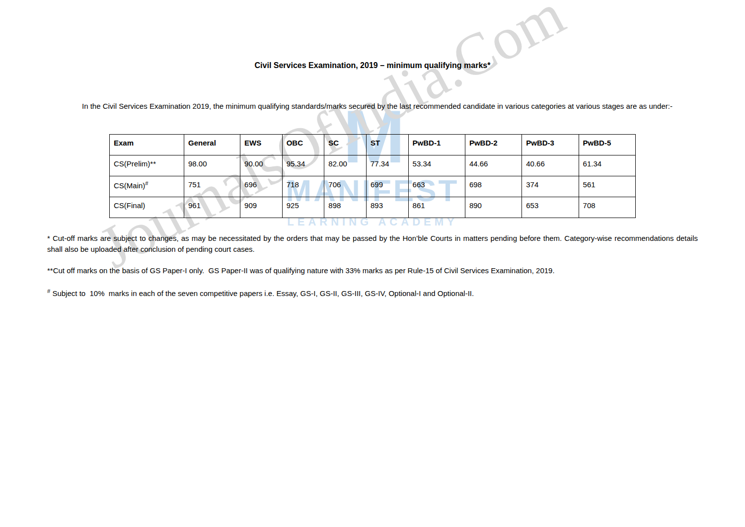M
MANIFEST
LEARNING ACADEMY
JournalsOfIndia.Com
Civil Services Examination, 2019 – minimum qualifying marks*
In the Civil Services Examination 2019, the minimum qualifying standards/marks secured by the last recommended candidate in various categories at various stages are as under:-
| Exam | General | EWS | OBC | SC | ST | PwBD-1 | PwBD-2 | PwBD-3 | PwBD-5 |
| --- | --- | --- | --- | --- | --- | --- | --- | --- | --- |
| CS(Prelim)** | 98.00 | 90.00 | 95.34 | 82.00 | 77.34 | 53.34 | 44.66 | 40.66 | 61.34 |
| CS(Main) # | 751 | 696 | 718 | 706 | 699 | 663 | 698 | 374 | 561 |
| CS(Final) | 961 | 909 | 925 | 898 | 893 | 861 | 890 | 653 | 708 |
* Cut-off marks are subject to changes, as may be necessitated by the orders that may be passed by the Hon’ble Courts in matters pending before them. Category-wise recommendations details shall also be uploaded after conclusion of pending court cases.
**Cut off marks on the basis of GS Paper-I only. GS Paper-II was of qualifying nature with 33% marks as per Rule-15 of Civil Services Examination, 2019.
# Subject to 10% marks in each of the seven competitive papers i.e. Essay, GS-I, GS-II, GS-III, GS-IV, Optional-I and Optional-II.